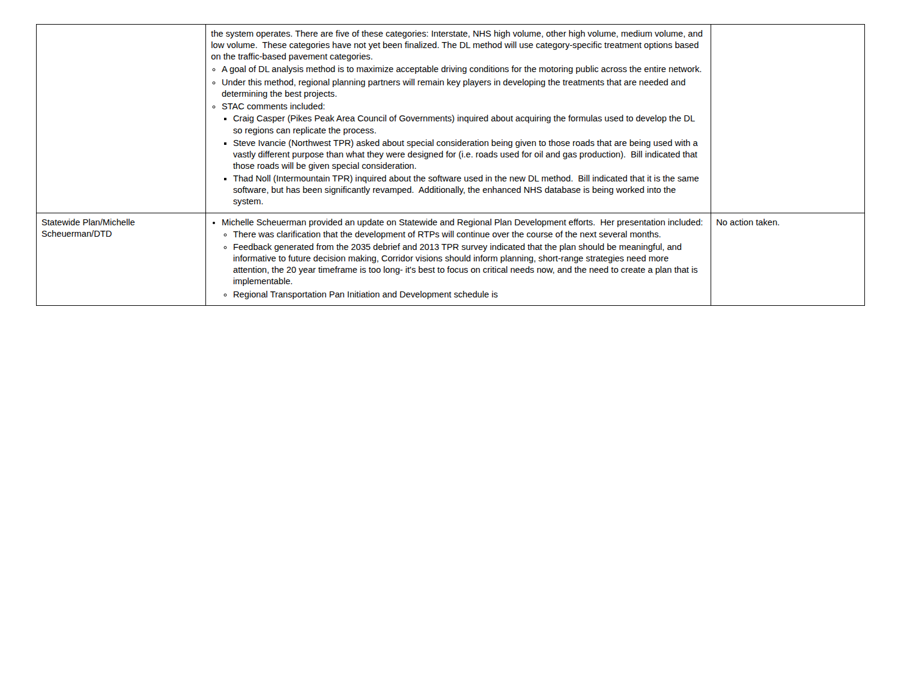| | the system operates. There are five of these categories: Interstate, NHS high volume, other high volume, medium volume, and low volume. These categories have not yet been finalized. The DL method will use category-specific treatment options based on the traffic-based pavement categories. A goal of DL analysis method is to maximize acceptable driving conditions for the motoring public across the entire network. Under this method, regional planning partners will remain key players in developing the treatments that are needed and determining the best projects. STAC comments included: Craig Casper (Pikes Peak Area Council of Governments) inquired about acquiring the formulas used to develop the DL so regions can replicate the process. Steve Ivancie (Northwest TPR) asked about special consideration being given to those roads that are being used with a vastly different purpose than what they were designed for (i.e. roads used for oil and gas production). Bill indicated that those roads will be given special consideration. Thad Noll (Intermountain TPR) inquired about the software used in the new DL method. Bill indicated that it is the same software, but has been significantly revamped. Additionally, the enhanced NHS database is being worked into the system. | |
| Statewide Plan/Michelle Scheuerman/DTD | Michelle Scheuerman provided an update on Statewide and Regional Plan Development efforts. Her presentation included: There was clarification that the development of RTPs will continue over the course of the next several months. Feedback generated from the 2035 debrief and 2013 TPR survey indicated that the plan should be meaningful, and informative to future decision making, Corridor visions should inform planning, short-range strategies need more attention, the 20 year timeframe is too long- it's best to focus on critical needs now, and the need to create a plan that is implementable. Regional Transportation Pan Initiation and Development schedule is | No action taken. |